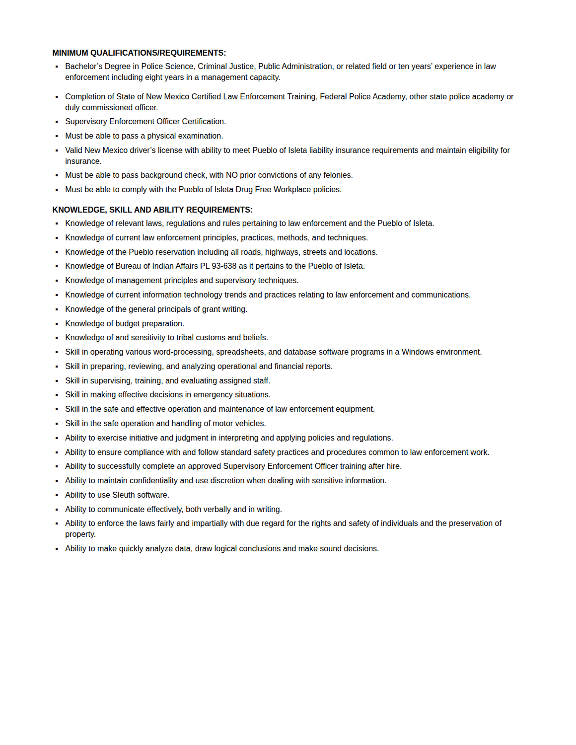Minimum Qualifications/Requirements:
Bachelor’s Degree in Police Science, Criminal Justice, Public Administration, or related field or ten years’ experience in law enforcement including eight years in a management capacity.
Completion of State of New Mexico Certified Law Enforcement Training, Federal Police Academy, other state police academy or duly commissioned officer.
Supervisory Enforcement Officer Certification.
Must be able to pass a physical examination.
Valid New Mexico driver’s license with ability to meet Pueblo of Isleta liability insurance requirements and maintain eligibility for insurance.
Must be able to pass background check, with NO prior convictions of any felonies.
Must be able to comply with the Pueblo of Isleta Drug Free Workplace policies.
Knowledge, Skill and Ability Requirements:
Knowledge of relevant laws, regulations and rules pertaining to law enforcement and the Pueblo of Isleta.
Knowledge of current law enforcement principles, practices, methods, and techniques.
Knowledge of the Pueblo reservation including all roads, highways, streets and locations.
Knowledge of Bureau of Indian Affairs PL 93-638 as it pertains to the Pueblo of Isleta.
Knowledge of management principles and supervisory techniques.
Knowledge of current information technology trends and practices relating to law enforcement and communications.
Knowledge of the general principals of grant writing.
Knowledge of budget preparation.
Knowledge of and sensitivity to tribal customs and beliefs.
Skill in operating various word-processing, spreadsheets, and database software programs in a Windows environment.
Skill in preparing, reviewing, and analyzing operational and financial reports.
Skill in supervising, training, and evaluating assigned staff.
Skill in making effective decisions in emergency situations.
Skill in the safe and effective operation and maintenance of law enforcement equipment.
Skill in the safe operation and handling of motor vehicles.
Ability to exercise initiative and judgment in interpreting and applying policies and regulations.
Ability to ensure compliance with and follow standard safety practices and procedures common to law enforcement work.
Ability to successfully complete an approved Supervisory Enforcement Officer training after hire.
Ability to maintain confidentiality and use discretion when dealing with sensitive information.
Ability to use Sleuth software.
Ability to communicate effectively, both verbally and in writing.
Ability to enforce the laws fairly and impartially with due regard for the rights and safety of individuals and the preservation of property.
Ability to make quickly analyze data, draw logical conclusions and make sound decisions.